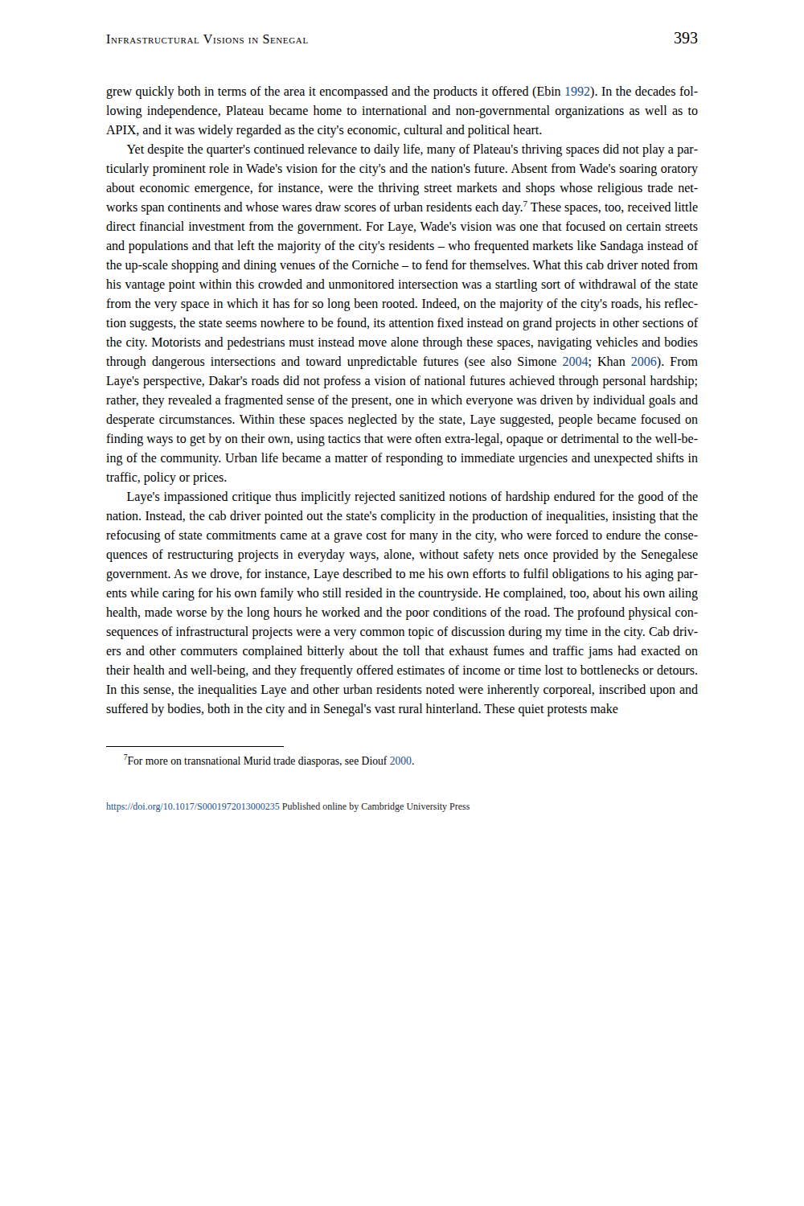Infrastructural Visions in Senegal 393
grew quickly both in terms of the area it encompassed and the products it offered (Ebin 1992). In the decades following independence, Plateau became home to international and non-governmental organizations as well as to APIX, and it was widely regarded as the city's economic, cultural and political heart.
Yet despite the quarter's continued relevance to daily life, many of Plateau's thriving spaces did not play a particularly prominent role in Wade's vision for the city's and the nation's future. Absent from Wade's soaring oratory about economic emergence, for instance, were the thriving street markets and shops whose religious trade networks span continents and whose wares draw scores of urban residents each day.7 These spaces, too, received little direct financial investment from the government. For Laye, Wade's vision was one that focused on certain streets and populations and that left the majority of the city's residents – who frequented markets like Sandaga instead of the up-scale shopping and dining venues of the Corniche – to fend for themselves. What this cab driver noted from his vantage point within this crowded and unmonitored intersection was a startling sort of withdrawal of the state from the very space in which it has for so long been rooted. Indeed, on the majority of the city's roads, his reflection suggests, the state seems nowhere to be found, its attention fixed instead on grand projects in other sections of the city. Motorists and pedestrians must instead move alone through these spaces, navigating vehicles and bodies through dangerous intersections and toward unpredictable futures (see also Simone 2004; Khan 2006). From Laye's perspective, Dakar's roads did not profess a vision of national futures achieved through personal hardship; rather, they revealed a fragmented sense of the present, one in which everyone was driven by individual goals and desperate circumstances. Within these spaces neglected by the state, Laye suggested, people became focused on finding ways to get by on their own, using tactics that were often extra-legal, opaque or detrimental to the well-being of the community. Urban life became a matter of responding to immediate urgencies and unexpected shifts in traffic, policy or prices.
Laye's impassioned critique thus implicitly rejected sanitized notions of hardship endured for the good of the nation. Instead, the cab driver pointed out the state's complicity in the production of inequalities, insisting that the refocusing of state commitments came at a grave cost for many in the city, who were forced to endure the consequences of restructuring projects in everyday ways, alone, without safety nets once provided by the Senegalese government. As we drove, for instance, Laye described to me his own efforts to fulfil obligations to his aging parents while caring for his own family who still resided in the countryside. He complained, too, about his own ailing health, made worse by the long hours he worked and the poor conditions of the road. The profound physical consequences of infrastructural projects were a very common topic of discussion during my time in the city. Cab drivers and other commuters complained bitterly about the toll that exhaust fumes and traffic jams had exacted on their health and well-being, and they frequently offered estimates of income or time lost to bottlenecks or detours. In this sense, the inequalities Laye and other urban residents noted were inherently corporeal, inscribed upon and suffered by bodies, both in the city and in Senegal's vast rural hinterland. These quiet protests make
7For more on transnational Murid trade diasporas, see Diouf 2000.
https://doi.org/10.1017/S0001972013000235 Published online by Cambridge University Press